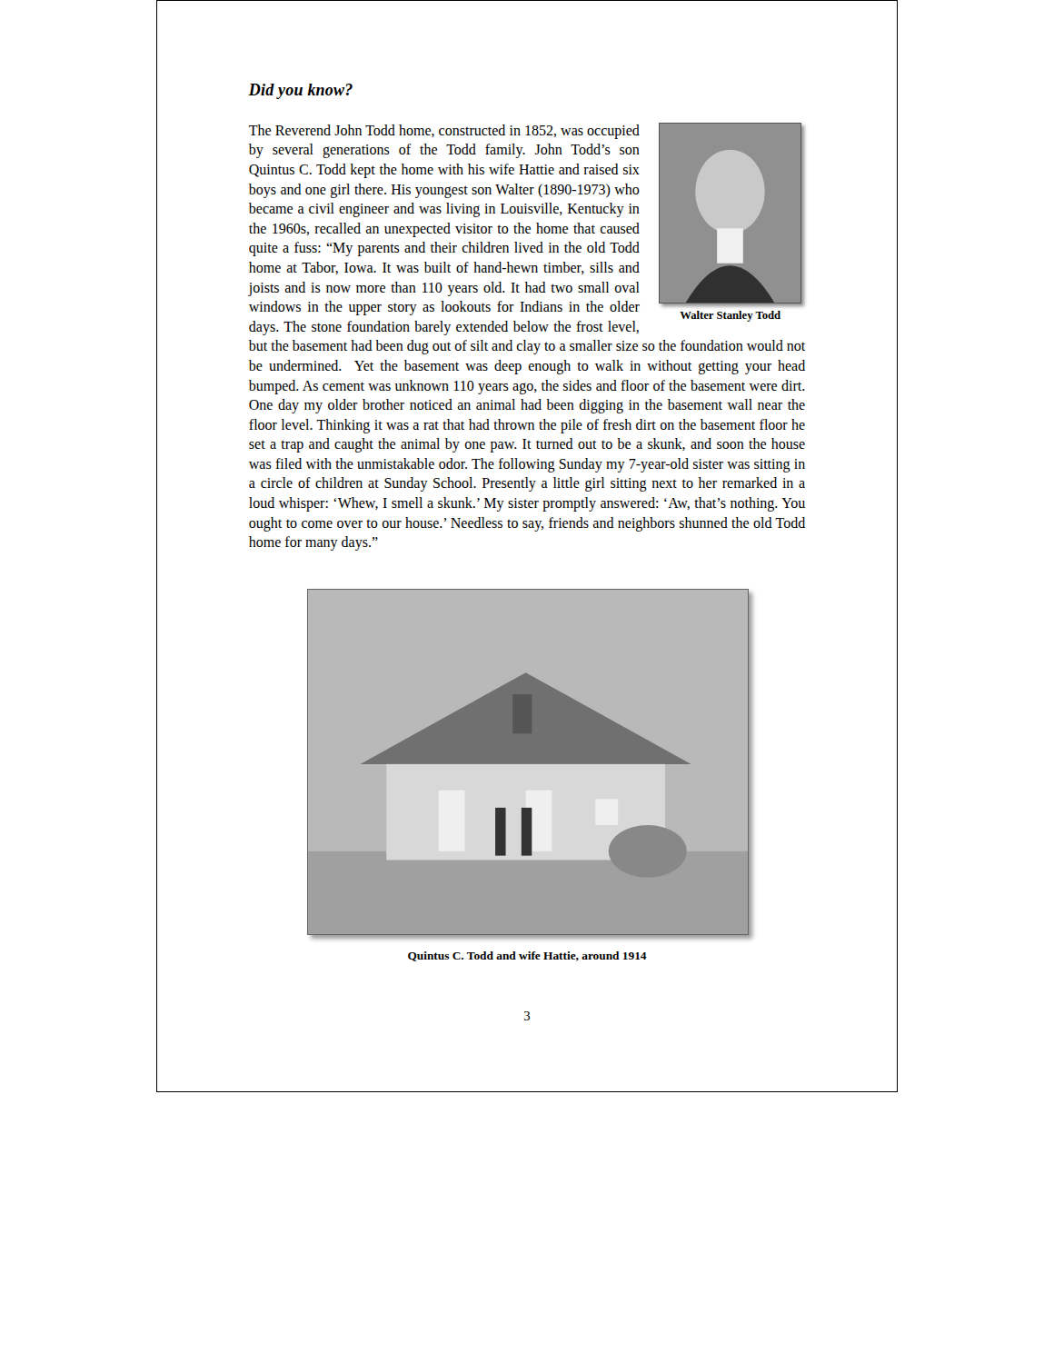Did you know?
Walter Stanley Todd
The Reverend John Todd home, constructed in 1852, was occupied by several generations of the Todd family. John Todd’s son Quintus C. Todd kept the home with his wife Hattie and raised six boys and one girl there. His youngest son Walter (1890-1973) who became a civil engineer and was living in Louisville, Kentucky in the 1960s, recalled an unexpected visitor to the home that caused quite a fuss: “My parents and their children lived in the old Todd home at Tabor, Iowa. It was built of hand-hewn timber, sills and joists and is now more than 110 years old. It had two small oval windows in the upper story as lookouts for Indians in the older days. The stone foundation barely extended below the frost level, but the basement had been dug out of silt and clay to a smaller size so the foundation would not be undermined. Yet the basement was deep enough to walk in without getting your head bumped. As cement was unknown 110 years ago, the sides and floor of the basement were dirt. One day my older brother noticed an animal had been digging in the basement wall near the floor level. Thinking it was a rat that had thrown the pile of fresh dirt on the basement floor he set a trap and caught the animal by one paw. It turned out to be a skunk, and soon the house was filed with the unmistakable odor. The following Sunday my 7-year-old sister was sitting in a circle of children at Sunday School. Presently a little girl sitting next to her remarked in a loud whisper: ‘Whew, I smell a skunk.’ My sister promptly answered: ‘Aw, that’s nothing. You ought to come over to our house.’ Needless to say, friends and neighbors shunned the old Todd home for many days.”
Quintus C. Todd and wife Hattie, around 1914
3